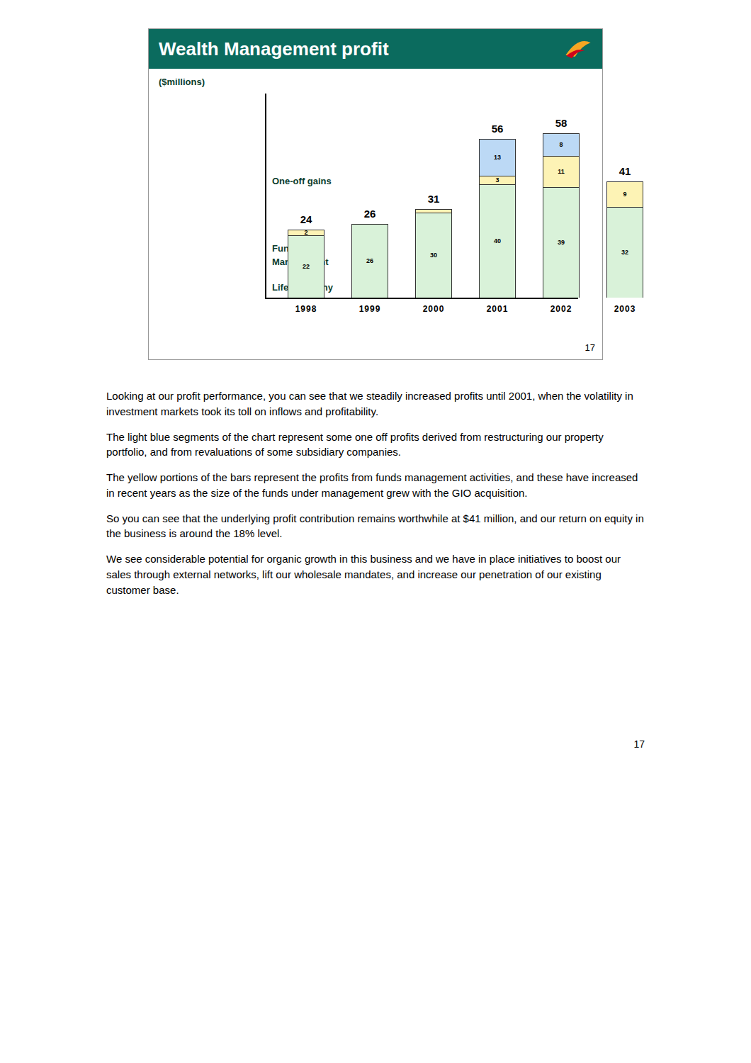Wealth Management profit
($millions)
One-off gains
Funds
Management
Life Company
24
2
22
1998
26
26
1999
31
30
2000
56
13
3
40
2001
58
8
11
39
2002
41
9
32
2003
17
Looking at our profit performance, you can see that we steadily increased profits until 2001, when the volatility in investment markets took its toll on inflows and profitability.
The light blue segments of the chart represent some one off profits derived from restructuring our property portfolio, and from revaluations of some subsidiary companies.
The yellow portions of the bars represent the profits from funds management activities, and these have increased in recent years as the size of the funds under management grew with the GIO acquisition.
So you can see that the underlying profit contribution remains worthwhile at $41 million, and our return on equity in the business is around the 18% level.
We see considerable potential for organic growth in this business and we have in place initiatives to boost our sales through external networks, lift our wholesale mandates, and increase our penetration of our existing customer base.
17